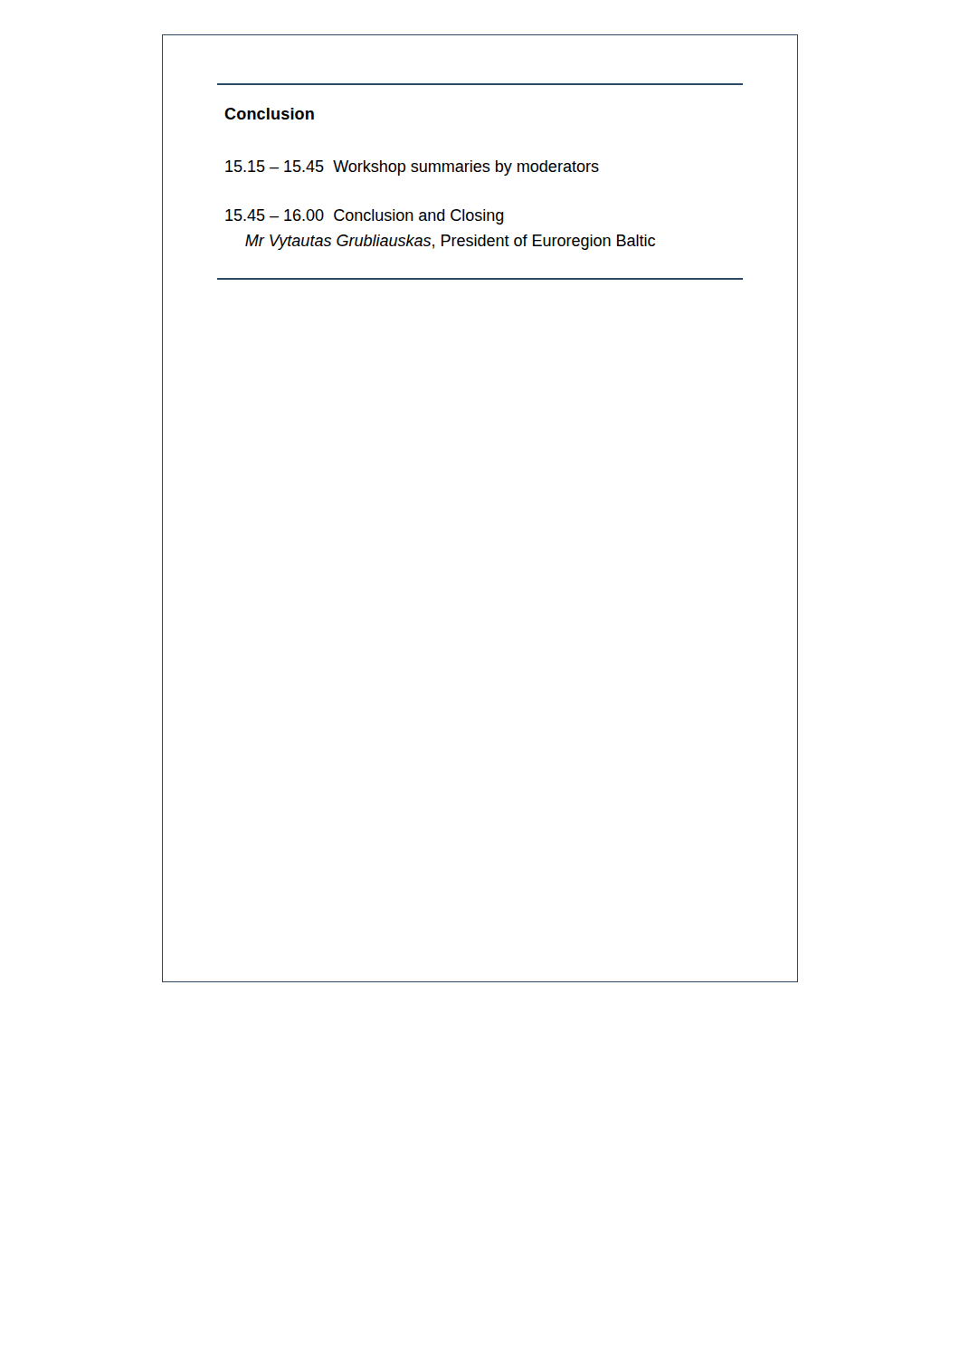Conclusion
15.15 – 15.45 Workshop summaries by moderators
15.45 – 16.00 Conclusion and Closing
Mr Vytautas Grubliauskas, President of Euroregion Baltic